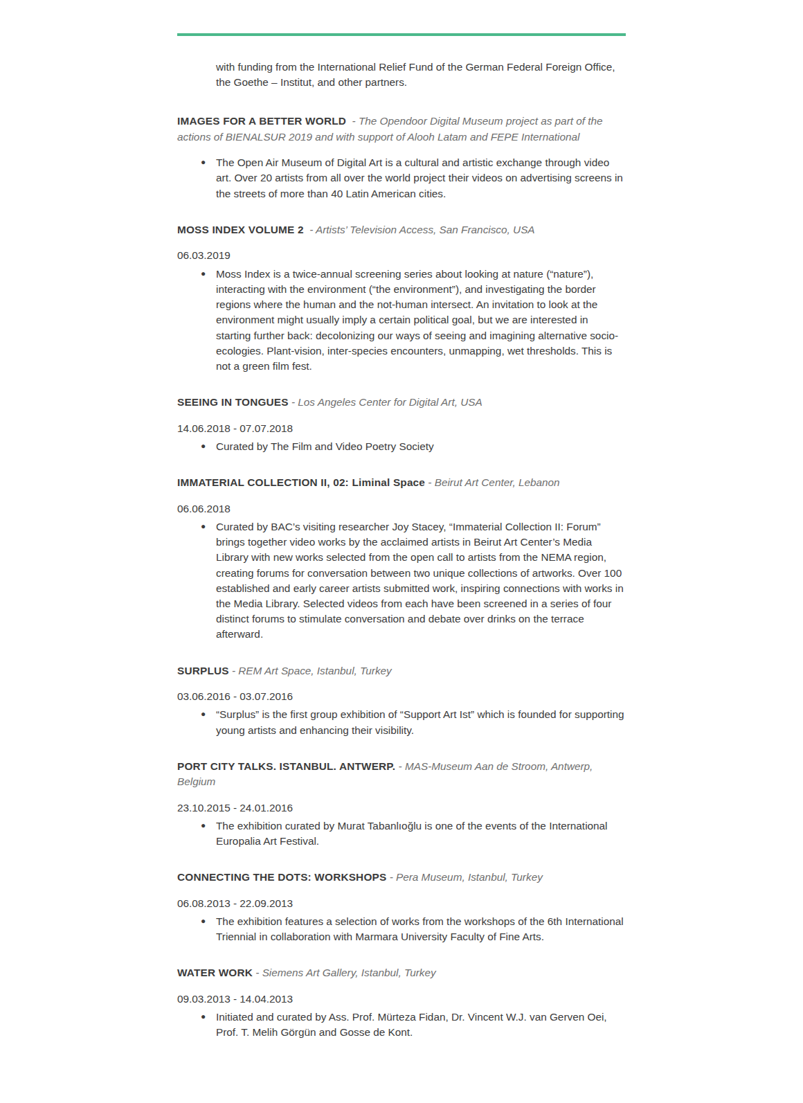with funding from the International Relief Fund of the German Federal Foreign Office, the Goethe – Institut, and other partners.
IMAGES FOR A BETTER WORLD
- The Opendoor Digital Museum project as part of the actions of BIENALSUR 2019 and with support of Alooh Latam and FEPE International
The Open Air Museum of Digital Art is a cultural and artistic exchange through video art. Over 20 artists from all over the world project their videos on advertising screens in the streets of more than 40 Latin American cities.
MOSS INDEX VOLUME 2
- Artists’ Television Access, San Francisco, USA
06.03.2019
Moss Index is a twice-annual screening series about looking at nature (“nature”), interacting with the environment (“the environment”), and investigating the border regions where the human and the not-human intersect. An invitation to look at the environment might usually imply a certain political goal, but we are interested in starting further back: decolonizing our ways of seeing and imagining alternative socio-ecologies. Plant-vision, inter-species encounters, unmapping, wet thresholds. This is not a green film fest.
SEEING IN TONGUES
- Los Angeles Center for Digital Art, USA
14.06.2018 - 07.07.2018
Curated by The Film and Video Poetry Society
IMMATERIAL COLLECTION II, 02: Liminal Space
- Beirut Art Center, Lebanon
06.06.2018
Curated by BAC’s visiting researcher Joy Stacey, “Immaterial Collection II: Forum” brings together video works by the acclaimed artists in Beirut Art Center’s Media Library with new works selected from the open call to artists from the NEMA region, creating forums for conversation between two unique collections of artworks. Over 100 established and early career artists submitted work, inspiring connections with works in the Media Library. Selected videos from each have been screened in a series of four distinct forums to stimulate conversation and debate over drinks on the terrace afterward.
SURPLUS
- REM Art Space, Istanbul, Turkey
03.06.2016 - 03.07.2016
“Surplus” is the first group exhibition of “Support Art Ist” which is founded for supporting young artists and enhancing their visibility.
PORT CITY TALKS. ISTANBUL. ANTWERP.
- MAS-Museum Aan de Stroom, Antwerp, Belgium
23.10.2015 - 24.01.2016
The exhibition curated by Murat Tabanlıoğlu is one of the events of the International Europalia Art Festival.
CONNECTING THE DOTS: WORKSHOPS
- Pera Museum, Istanbul, Turkey
06.08.2013 - 22.09.2013
The exhibition features a selection of works from the workshops of the 6th International Triennial in collaboration with Marmara University Faculty of Fine Arts.
WATER WORK
- Siemens Art Gallery, Istanbul, Turkey
09.03.2013 - 14.04.2013
Initiated and curated by Ass. Prof. Mürteza Fidan, Dr. Vincent W.J. van Gerven Oei, Prof. T. Melih Görgün and Gosse de Kont.